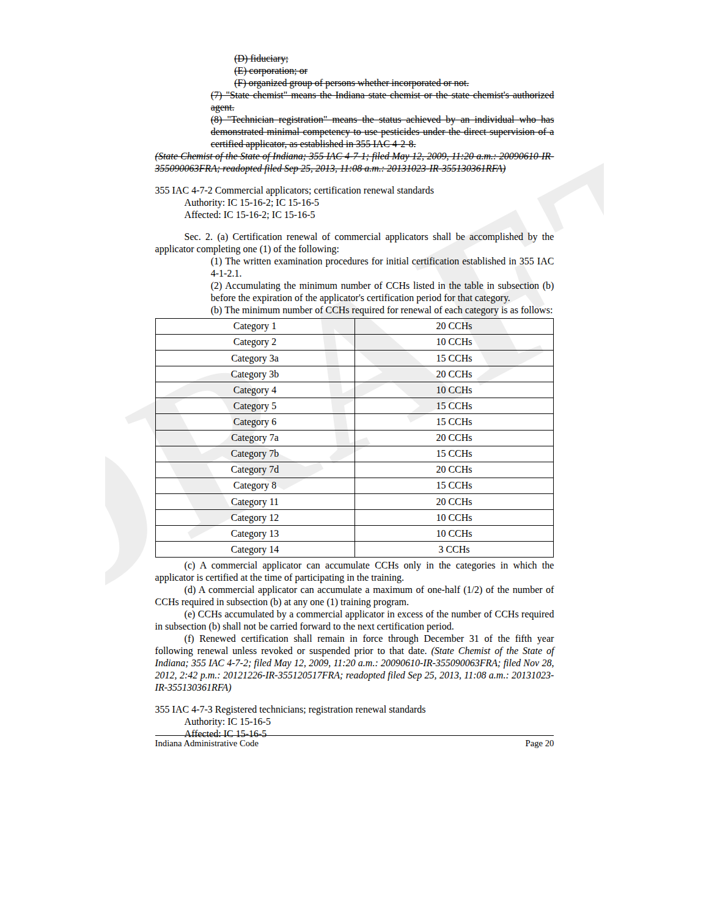DRAFT
(D) fiduciary;
(E) corporation; or
(F) organized group of persons whether incorporated or not.
(7) "State chemist" means the Indiana state chemist or the state chemist's authorized agent.
(8) "Technician registration" means the status achieved by an individual who has demonstrated minimal competency to use pesticides under the direct supervision of a certified applicator, as established in 355 IAC 4-2-8.
(State Chemist of the State of Indiana; 355 IAC 4-7-1; filed May 12, 2009, 11:20 a.m.: 20090610-IR-355090063FRA; readopted filed Sep 25, 2013, 11:08 a.m.: 20131023-IR-355130361RFA)
355 IAC 4-7-2 Commercial applicators; certification renewal standards
Authority: IC 15-16-2; IC 15-16-5
Affected: IC 15-16-2; IC 15-16-5
Sec. 2. (a) Certification renewal of commercial applicators shall be accomplished by the applicator completing one (1) of the following:
(1) The written examination procedures for initial certification established in 355 IAC 4-1-2.1.
(2) Accumulating the minimum number of CCHs listed in the table in subsection (b) before the expiration of the applicator's certification period for that category.
(b) The minimum number of CCHs required for renewal of each category is as follows:
| Category 1 | 20 CCHs |
| Category 2 | 10 CCHs |
| Category 3a | 15 CCHs |
| Category 3b | 20 CCHs |
| Category 4 | 10 CCHs |
| Category 5 | 15 CCHs |
| Category 6 | 15 CCHs |
| Category 7a | 20 CCHs |
| Category 7b | 15 CCHs |
| Category 7d | 20 CCHs |
| Category 8 | 15 CCHs |
| Category 11 | 20 CCHs |
| Category 12 | 10 CCHs |
| Category 13 | 10 CCHs |
| Category 14 | 3 CCHs |
(c) A commercial applicator can accumulate CCHs only in the categories in which the applicator is certified at the time of participating in the training.
(d) A commercial applicator can accumulate a maximum of one-half (1/2) of the number of CCHs required in subsection (b) at any one (1) training program.
(e) CCHs accumulated by a commercial applicator in excess of the number of CCHs required in subsection (b) shall not be carried forward to the next certification period.
(f) Renewed certification shall remain in force through December 31 of the fifth year following renewal unless revoked or suspended prior to that date. (State Chemist of the State of Indiana; 355 IAC 4-7-2; filed May 12, 2009, 11:20 a.m.: 20090610-IR-355090063FRA; filed Nov 28, 2012, 2:42 p.m.: 20121226-IR-355120517FRA; readopted filed Sep 25, 2013, 11:08 a.m.: 20131023-IR-355130361RFA)
355 IAC 4-7-3 Registered technicians; registration renewal standards
Authority: IC 15-16-5
Affected: IC 15-16-5
Indiana Administrative Code Page 20